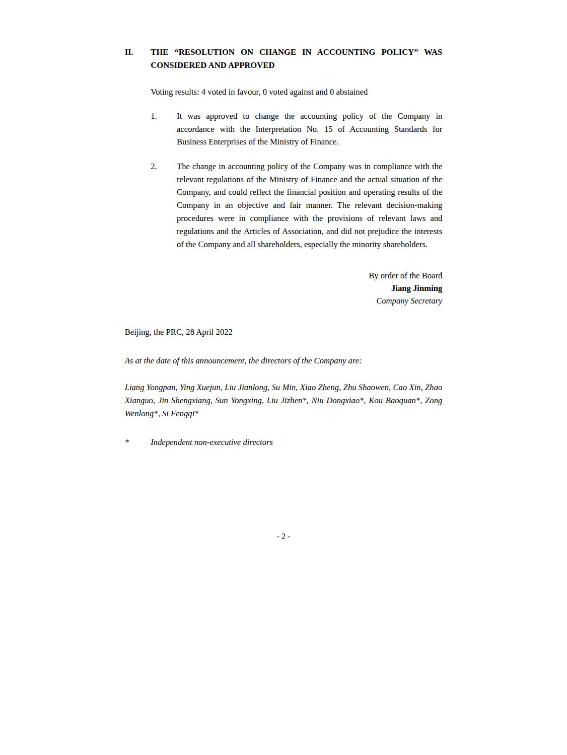II. THE “RESOLUTION ON CHANGE IN ACCOUNTING POLICY” WAS CONSIDERED AND APPROVED
Voting results: 4 voted in favour, 0 voted against and 0 abstained
1. It was approved to change the accounting policy of the Company in accordance with the Interpretation No. 15 of Accounting Standards for Business Enterprises of the Ministry of Finance.
2. The change in accounting policy of the Company was in compliance with the relevant regulations of the Ministry of Finance and the actual situation of the Company, and could reflect the financial position and operating results of the Company in an objective and fair manner. The relevant decision-making procedures were in compliance with the provisions of relevant laws and regulations and the Articles of Association, and did not prejudice the interests of the Company and all shareholders, especially the minority shareholders.
By order of the Board
Jiang Jinming
Company Secretary
Beijing, the PRC, 28 April 2022
As at the date of this announcement, the directors of the Company are:
Liang Yongpan, Ying Xuejun, Liu Jianlong, Su Min, Xiao Zheng, Zhu Shaowen, Cao Xin, Zhao Xianguo, Jin Shengxiang, Sun Yongxing, Liu Jizhen*, Niu Dongxiao*, Kou Baoquan*, Zong Wenlong*, Si Fengqi*
* Independent non-executive directors
- 2 -